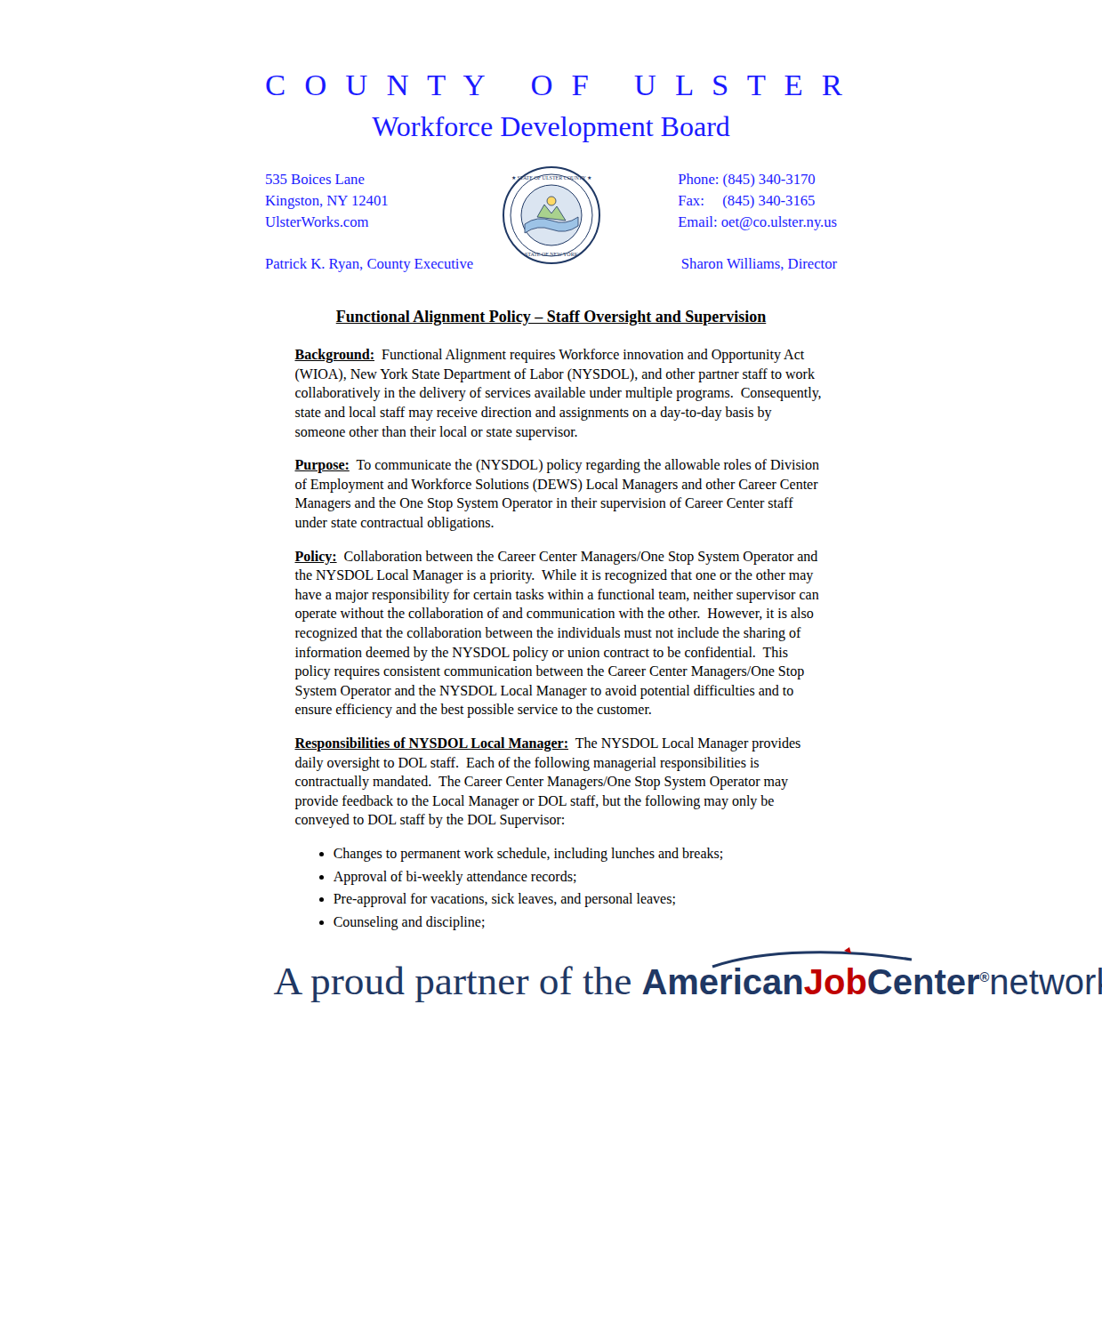C O U N T Y O F U L S T E R Workforce Development Board
535 Boices Lane
Kingston, NY 12401
UlsterWorks.com
★ STATE OF ULSTER COUNTY ★ STATE OF NEW YORK
Phone: (845) 340-3170
Fax: (845) 340-3165
Email: oet@co.ulster.ny.us
Patrick K. Ryan, County Executive
Sharon Williams, Director
Functional Alignment Policy – Staff Oversight and Supervision
Background: Functional Alignment requires Workforce innovation and Opportunity Act (WIOA), New York State Department of Labor (NYSDOL), and other partner staff to work collaboratively in the delivery of services available under multiple programs. Consequently, state and local staff may receive direction and assignments on a day-to-day basis by someone other than their local or state supervisor.
Purpose: To communicate the (NYSDOL) policy regarding the allowable roles of Division of Employment and Workforce Solutions (DEWS) Local Managers and other Career Center Managers and the One Stop System Operator in their supervision of Career Center staff under state contractual obligations.
Policy: Collaboration between the Career Center Managers/One Stop System Operator and the NYSDOL Local Manager is a priority. While it is recognized that one or the other may have a major responsibility for certain tasks within a functional team, neither supervisor can operate without the collaboration of and communication with the other. However, it is also recognized that the collaboration between the individuals must not include the sharing of information deemed by the NYSDOL policy or union contract to be confidential. This policy requires consistent communication between the Career Center Managers/One Stop System Operator and the NYSDOL Local Manager to avoid potential difficulties and to ensure efficiency and the best possible service to the customer.
Responsibilities of NYSDOL Local Manager: The NYSDOL Local Manager provides daily oversight to DOL staff. Each of the following managerial responsibilities is contractually mandated. The Career Center Managers/One Stop System Operator may provide feedback to the Local Manager or DOL staff, but the following may only be conveyed to DOL staff by the DOL Supervisor:
Changes to permanent work schedule, including lunches and breaks;
Approval of bi-weekly attendance records;
Pre-approval for vacations, sick leaves, and personal leaves;
Counseling and discipline;
A proud partner of the American Job Center®network